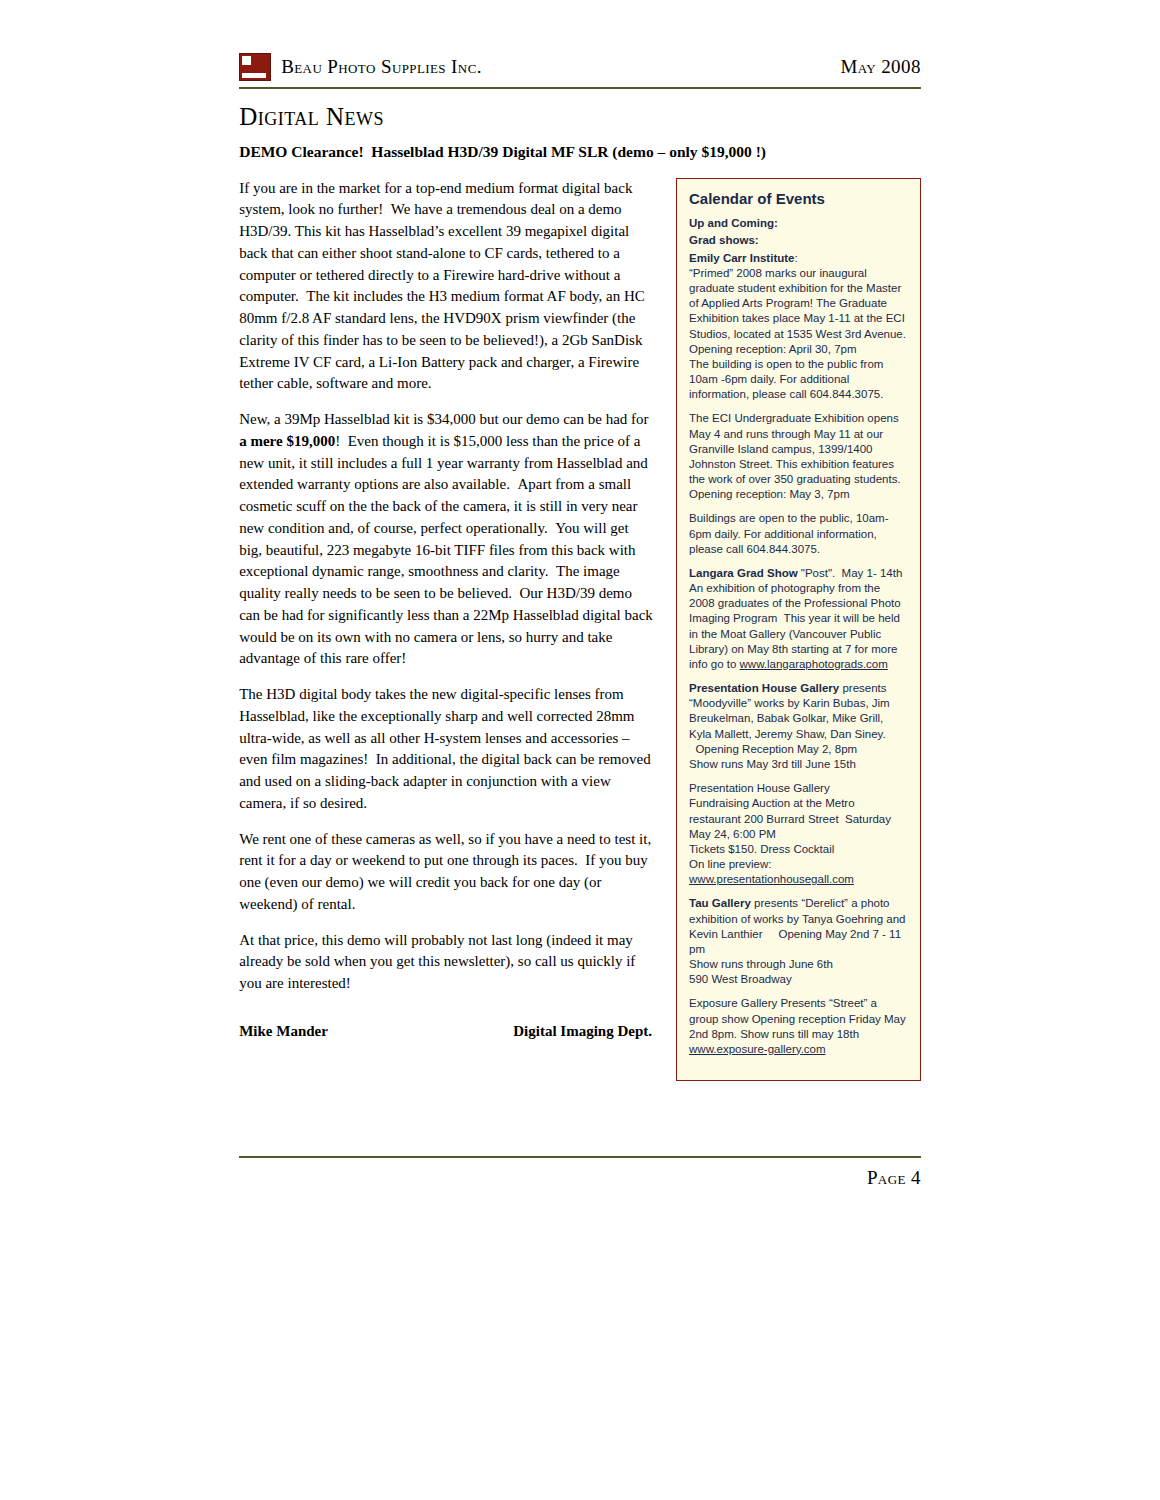Beau Photo Supplies Inc.
May 2008
Digital News
DEMO Clearance! Hasselblad H3D/39 Digital MF SLR (demo – only $19,000 !)
If you are in the market for a top-end medium format digital back system, look no further! We have a tremendous deal on a demo H3D/39. This kit has Hasselblad’s excellent 39 megapixel digital back that can either shoot stand-alone to CF cards, tethered to a computer or tethered directly to a Firewire hard-drive without a computer. The kit includes the H3 medium format AF body, an HC 80mm f/2.8 AF standard lens, the HVD90X prism viewfinder (the clarity of this finder has to be seen to be believed!), a 2Gb SanDisk Extreme IV CF card, a Li-Ion Battery pack and charger, a Firewire tether cable, software and more.
New, a 39Mp Hasselblad kit is $34,000 but our demo can be had for a mere $19,000! Even though it is $15,000 less than the price of a new unit, it still includes a full 1 year warranty from Hasselblad and extended warranty options are also available. Apart from a small cosmetic scuff on the the back of the camera, it is still in very near new condition and, of course, perfect operationally. You will get big, beautiful, 223 megabyte 16-bit TIFF files from this back with exceptional dynamic range, smoothness and clarity. The image quality really needs to be seen to be believed. Our H3D/39 demo can be had for significantly less than a 22Mp Hasselblad digital back would be on its own with no camera or lens, so hurry and take advantage of this rare offer!
The H3D digital body takes the new digital-specific lenses from Hasselblad, like the exceptionally sharp and well corrected 28mm ultra-wide, as well as all other H-system lenses and accessories – even film magazines! In additional, the digital back can be removed and used on a sliding-back adapter in conjunction with a view camera, if so desired.
We rent one of these cameras as well, so if you have a need to test it, rent it for a day or weekend to put one through its paces. If you buy one (even our demo) we will credit you back for one day (or weekend) of rental.
At that price, this demo will probably not last long (indeed it may already be sold when you get this newsletter), so call us quickly if you are interested!
Mike Mander Digital Imaging Dept.
Calendar of Events
Up and Coming:
Grad shows:
Emily Carr Institute:
“Primed” 2008 marks our inaugural graduate student exhibition for the Master of Applied Arts Program! The Graduate Exhibition takes place May 1-11 at the ECI Studios, located at 1535 West 3rd Avenue.
Opening reception: April 30, 7pm
The building is open to the public from 10am -6pm daily. For additional information, please call 604.844.3075.
The ECI Undergraduate Exhibition opens May 4 and runs through May 11 at our Granville Island campus, 1399/1400 Johnston Street. This exhibition features the work of over 350 graduating students.
Opening reception: May 3, 7pm
Buildings are open to the public, 10am-6pm daily. For additional information, please call 604.844.3075.
Langara Grad Show "Post". May 1- 14th
An exhibition of photography from the 2008 graduates of the Professional Photo Imaging Program This year it will be held in the Moat Gallery (Vancouver Public Library) on May 8th starting at 7 for more info go to www.langaraphotograds.com
Presentation House Gallery presents “Moodyville” works by Karin Bubas, Jim Breukelman, Babak Golkar, Mike Grill, Kyla Mallett, Jeremy Shaw, Dan Siney. Opening Reception May 2, 8pm
Show runs May 3rd till June 15th
Presentation House Gallery
Fundraising Auction at the Metro restaurant 200 Burrard Street Saturday May 24, 6:00 PM
Tickets $150. Dress Cocktail
On line preview:
www.presentationhousegall.com
Tau Gallery presents “Derelict” a photo exhibition of works by Tanya Goehring and Kevin Lanthier Opening May 2nd 7 - 11 pm
Show runs through June 6th
590 West Broadway
Exposure Gallery Presents “Street” a group show Opening reception Friday May 2nd 8pm. Show runs till may 18th www.exposure-gallery.com
Page 4